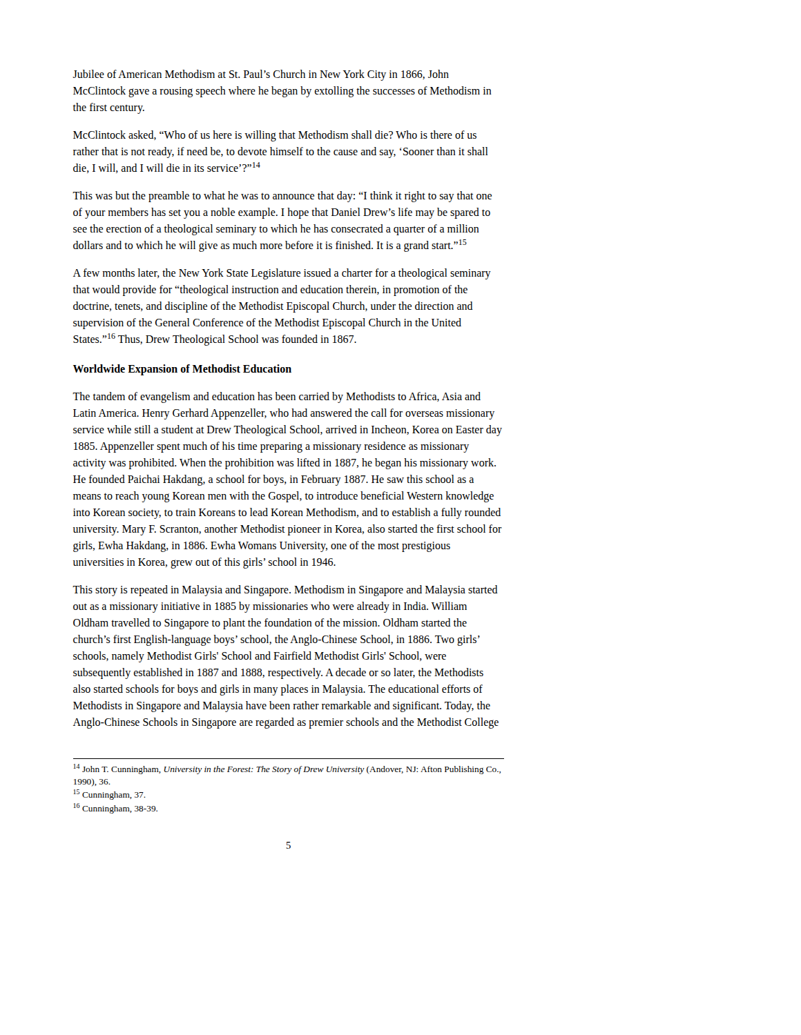Jubilee of American Methodism at St. Paul’s Church in New York City in 1866, John McClintock gave a rousing speech where he began by extolling the successes of Methodism in the first century.
McClintock asked, “Who of us here is willing that Methodism shall die? Who is there of us rather that is not ready, if need be, to devote himself to the cause and say, ‘Sooner than it shall die, I will, and I will die in its service’?”14
This was but the preamble to what he was to announce that day: “I think it right to say that one of your members has set you a noble example. I hope that Daniel Drew’s life may be spared to see the erection of a theological seminary to which he has consecrated a quarter of a million dollars and to which he will give as much more before it is finished. It is a grand start.”15
A few months later, the New York State Legislature issued a charter for a theological seminary that would provide for “theological instruction and education therein, in promotion of the doctrine, tenets, and discipline of the Methodist Episcopal Church, under the direction and supervision of the General Conference of the Methodist Episcopal Church in the United States.”16 Thus, Drew Theological School was founded in 1867.
Worldwide Expansion of Methodist Education
The tandem of evangelism and education has been carried by Methodists to Africa, Asia and Latin America. Henry Gerhard Appenzeller, who had answered the call for overseas missionary service while still a student at Drew Theological School, arrived in Incheon, Korea on Easter day 1885. Appenzeller spent much of his time preparing a missionary residence as missionary activity was prohibited. When the prohibition was lifted in 1887, he began his missionary work. He founded Paichai Hakdang, a school for boys, in February 1887. He saw this school as a means to reach young Korean men with the Gospel, to introduce beneficial Western knowledge into Korean society, to train Koreans to lead Korean Methodism, and to establish a fully rounded university. Mary F. Scranton, another Methodist pioneer in Korea, also started the first school for girls, Ewha Hakdang, in 1886. Ewha Womans University, one of the most prestigious universities in Korea, grew out of this girls’ school in 1946.
This story is repeated in Malaysia and Singapore. Methodism in Singapore and Malaysia started out as a missionary initiative in 1885 by missionaries who were already in India. William Oldham travelled to Singapore to plant the foundation of the mission. Oldham started the church’s first English-language boys’ school, the Anglo-Chinese School, in 1886. Two girls’ schools, namely Methodist Girls' School and Fairfield Methodist Girls' School, were subsequently established in 1887 and 1888, respectively. A decade or so later, the Methodists also started schools for boys and girls in many places in Malaysia. The educational efforts of Methodists in Singapore and Malaysia have been rather remarkable and significant. Today, the Anglo-Chinese Schools in Singapore are regarded as premier schools and the Methodist College
14 John T. Cunningham, University in the Forest: The Story of Drew University (Andover, NJ: Afton Publishing Co., 1990), 36.
15 Cunningham, 37.
16 Cunningham, 38-39.
5